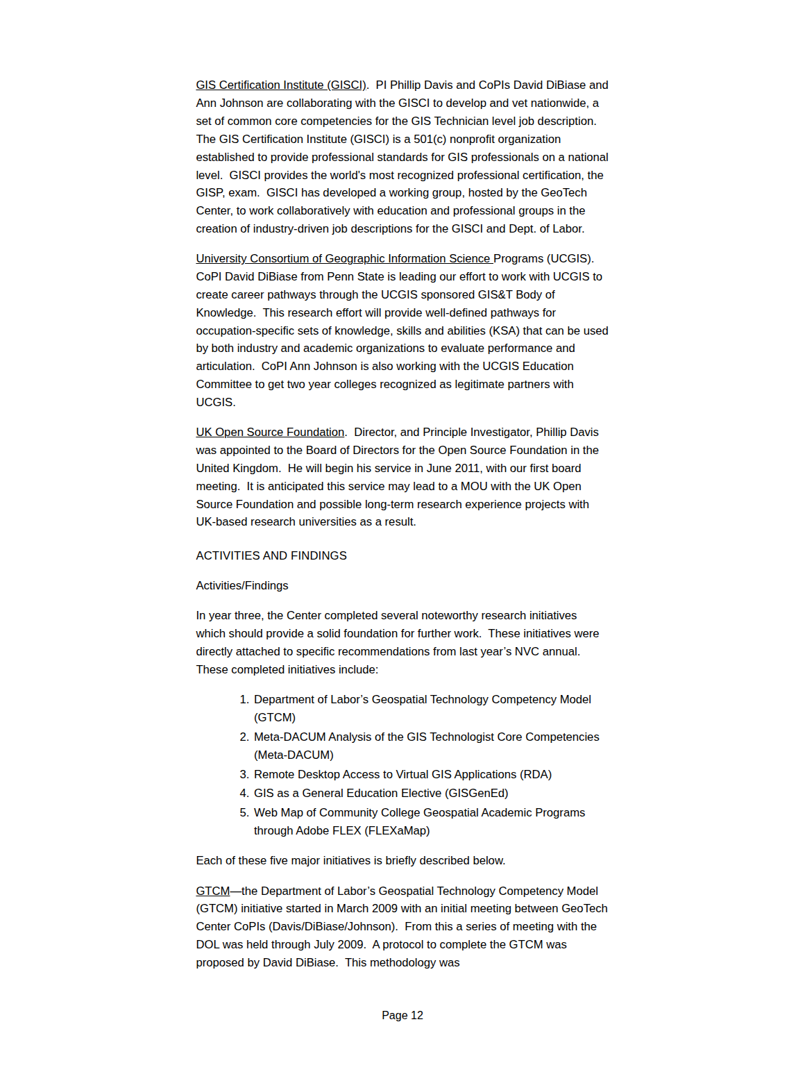GIS Certification Institute (GISCI). PI Phillip Davis and CoPIs David DiBiase and Ann Johnson are collaborating with the GISCI to develop and vet nationwide, a set of common core competencies for the GIS Technician level job description. The GIS Certification Institute (GISCI) is a 501(c) nonprofit organization established to provide professional standards for GIS professionals on a national level. GISCI provides the world's most recognized professional certification, the GISP, exam. GISCI has developed a working group, hosted by the GeoTech Center, to work collaboratively with education and professional groups in the creation of industry-driven job descriptions for the GISCI and Dept. of Labor.
University Consortium of Geographic Information Science Programs (UCGIS). CoPI David DiBiase from Penn State is leading our effort to work with UCGIS to create career pathways through the UCGIS sponsored GIS&T Body of Knowledge. This research effort will provide well-defined pathways for occupation-specific sets of knowledge, skills and abilities (KSA) that can be used by both industry and academic organizations to evaluate performance and articulation. CoPI Ann Johnson is also working with the UCGIS Education Committee to get two year colleges recognized as legitimate partners with UCGIS.
UK Open Source Foundation. Director, and Principle Investigator, Phillip Davis was appointed to the Board of Directors for the Open Source Foundation in the United Kingdom. He will begin his service in June 2011, with our first board meeting. It is anticipated this service may lead to a MOU with the UK Open Source Foundation and possible long-term research experience projects with UK-based research universities as a result.
ACTIVITIES AND FINDINGS
Activities/Findings
In year three, the Center completed several noteworthy research initiatives which should provide a solid foundation for further work. These initiatives were directly attached to specific recommendations from last year’s NVC annual. These completed initiatives include:
Department of Labor’s Geospatial Technology Competency Model (GTCM)
Meta-DACUM Analysis of the GIS Technologist Core Competencies (Meta-DACUM)
Remote Desktop Access to Virtual GIS Applications (RDA)
GIS as a General Education Elective (GISGenEd)
Web Map of Community College Geospatial Academic Programs through Adobe FLEX (FLEXaMap)
Each of these five major initiatives is briefly described below.
GTCM—the Department of Labor’s Geospatial Technology Competency Model (GTCM) initiative started in March 2009 with an initial meeting between GeoTech Center CoPIs (Davis/DiBiase/Johnson). From this a series of meeting with the DOL was held through July 2009. A protocol to complete the GTCM was proposed by David DiBiase. This methodology was
Page 12